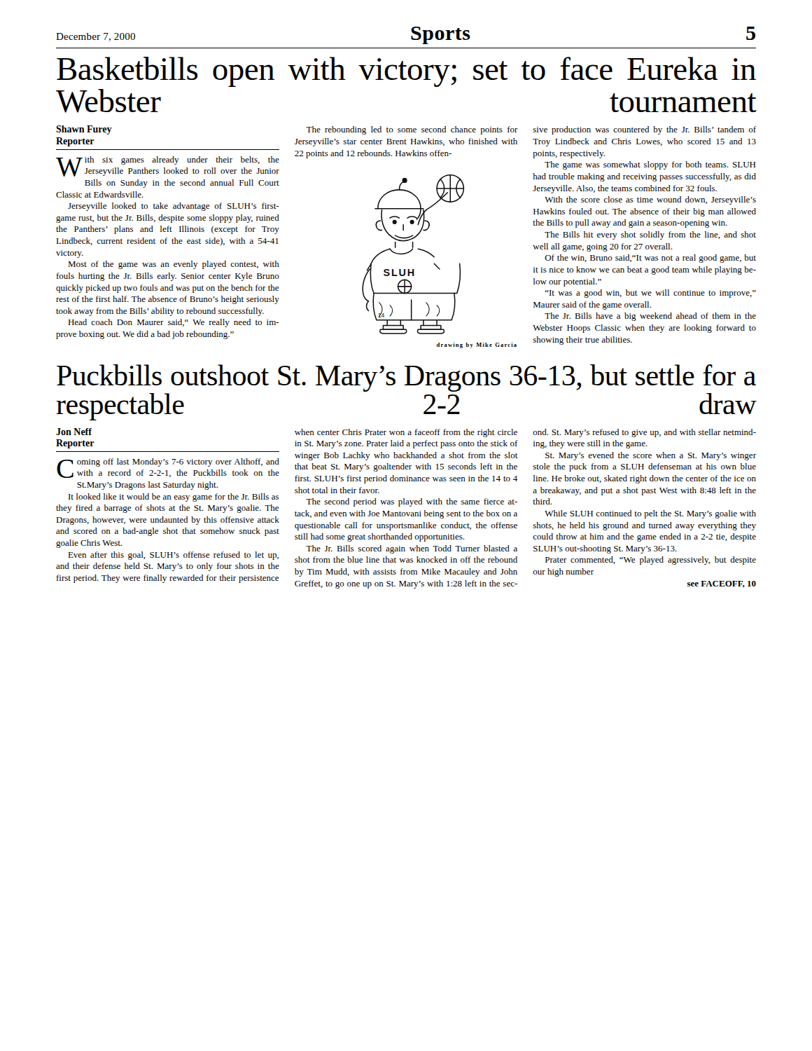December 7, 2000
Sports
5
Basketbills open with victory; set to face Eureka in Webster tournament
Shawn Furey
Reporter
With six games already under their belts, the Jerseyville Panthers looked to roll over the Junior Bills on Sunday in the second annual Full Court Classic at Edwardsville.
Jerseyville looked to take advantage of SLUH’s first-game rust, but the Jr. Bills, despite some sloppy play, ruined the Panthers’ plans and left Illinois (except for Troy Lindbeck, current resident of the east side), with a 54-41 victory.
Most of the game was an evenly played contest, with fouls hurting the Jr. Bills early. Senior center Kyle Bruno quickly picked up two fouls and was put on the bench for the rest of the first half. The absence of Bruno’s height seriously took away from the Bills’ ability to rebound successfully.
Head coach Don Maurer said,“ We really need to improve boxing out. We did a bad job rebounding.”
The rebounding led to some second chance points for Jerseyville’s star center Brent Hawkins, who finished with 22 points and 12 rebounds. Hawkins offen-
SLUH 14
drawing by Mike Garcia
sive production was countered by the Jr. Bills’ tandem of Troy Lindbeck and Chris Lowes, who scored 15 and 13 points, respectively.
The game was somewhat sloppy for both teams. SLUH had trouble making and receiving passes successfully, as did Jerseyville. Also, the teams combined for 32 fouls.
With the score close as time wound down, Jerseyville’s Hawkins fouled out. The absence of their big man allowed the Bills to pull away and gain a season-opening win.
The Bills hit every shot solidly from the line, and shot well all game, going 20 for 27 overall.
Of the win, Bruno said,“It was not a real good game, but it is nice to know we can beat a good team while playing below our potential.”
“It was a good win, but we will continue to improve,” Maurer said of the game overall.
The Jr. Bills have a big weekend ahead of them in the Webster Hoops Classic when they are looking forward to showing their true abilities.
Puckbills outshoot St. Mary’s Dragons 36-13, but settle for a respectable 2-2 draw
Jon Neff
Reporter
Coming off last Monday’s 7-6 victory over Althoff, and with a record of 2-2-1, the Puckbills took on the St.Mary’s Dragons last Saturday night.
It looked like it would be an easy game for the Jr. Bills as they fired a barrage of shots at the St. Mary’s goalie. The Dragons, however, were undaunted by this offensive attack and scored on a bad-angle shot that somehow snuck past goalie Chris West.
Even after this goal, SLUH’s offense refused to let up, and their defense held St. Mary’s to only four shots in the first period. They were finally rewarded for their persistence when center Chris Prater won a faceoff from the right circle in St. Mary’s zone. Prater laid a perfect pass onto the stick of winger Bob Lachky who backhanded a shot from the slot that beat St. Mary’s goaltender with 15 seconds left in the first. SLUH’s first period dominance was seen in the 14 to 4 shot total in their favor.
The second period was played with the same fierce attack, and even with Joe Mantovani being sent to the box on a questionable call for unsportsmanlike conduct, the offense still had some great shorthanded opportunities.
The Jr. Bills scored again when Todd Turner blasted a shot from the blue line that was knocked in off the rebound by Tim Mudd, with assists from Mike Macauley and John Greffet, to go one up on St. Mary’s with 1:28 left in the second. St. Mary’s refused to give up, and with stellar netminding, they were still in the game.
St. Mary’s evened the score when a St. Mary’s winger stole the puck from a SLUH defenseman at his own blue line. He broke out, skated right down the center of the ice on a breakaway, and put a shot past West with 8:48 left in the third.
While SLUH continued to pelt the St. Mary’s goalie with shots, he held his ground and turned away everything they could throw at him and the game ended in a 2-2 tie, despite SLUH’s out-shooting St. Mary’s 36-13.
Prater commented, “We played agressively, but despite our high number
see FACEOFF, 10